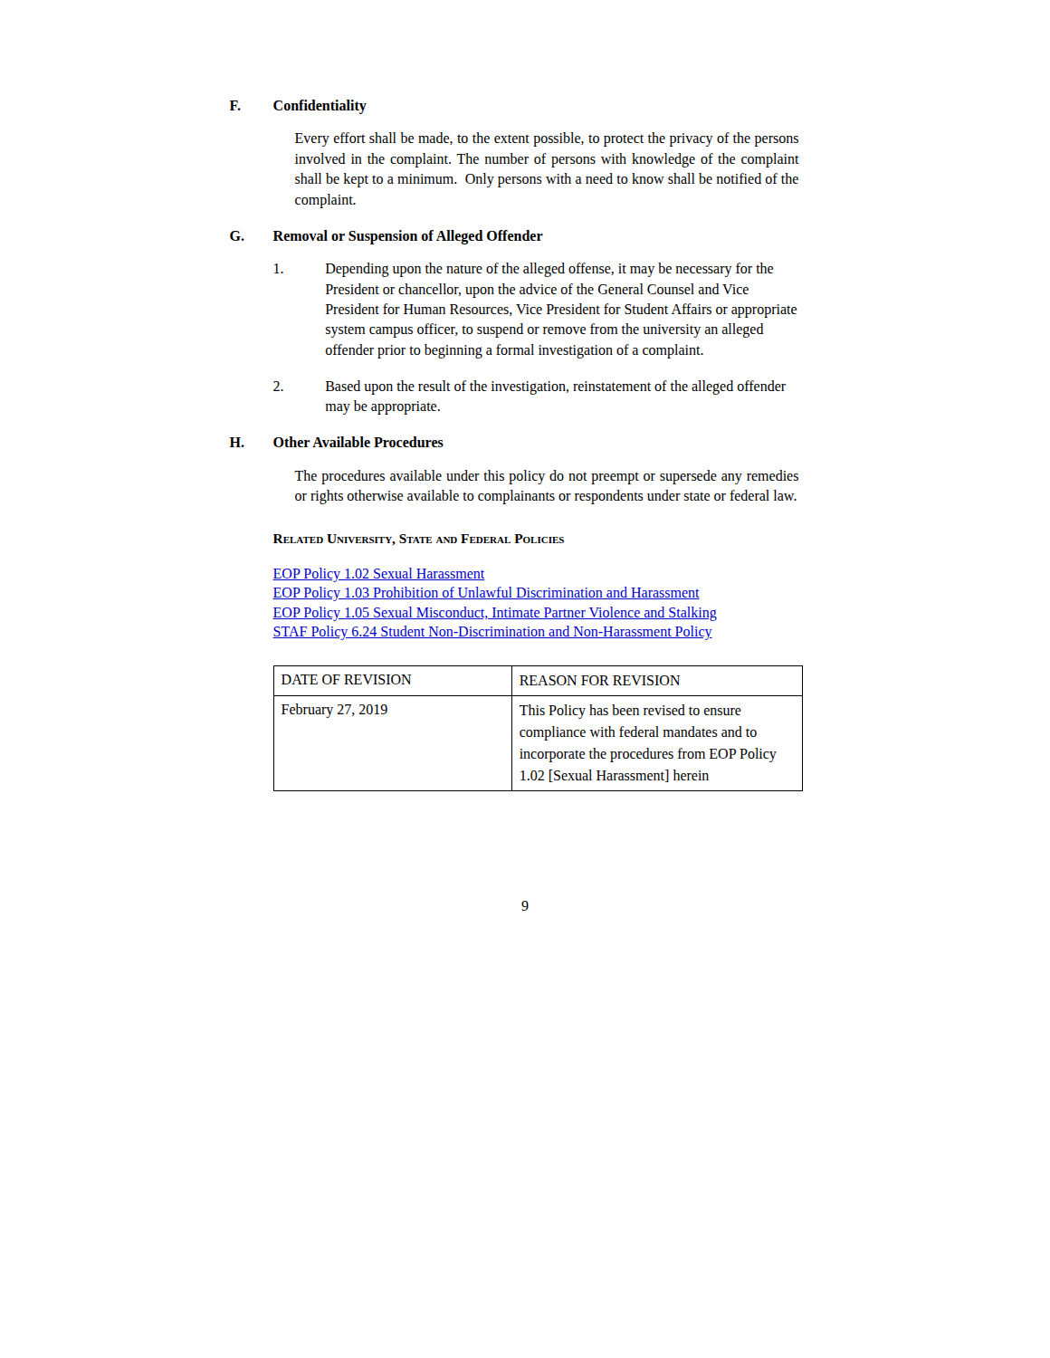F. Confidentiality
Every effort shall be made, to the extent possible, to protect the privacy of the persons involved in the complaint. The number of persons with knowledge of the complaint shall be kept to a minimum. Only persons with a need to know shall be notified of the complaint.
G. Removal or Suspension of Alleged Offender
Depending upon the nature of the alleged offense, it may be necessary for the President or chancellor, upon the advice of the General Counsel and Vice President for Human Resources, Vice President for Student Affairs or appropriate system campus officer, to suspend or remove from the university an alleged offender prior to beginning a formal investigation of a complaint.
Based upon the result of the investigation, reinstatement of the alleged offender may be appropriate.
H. Other Available Procedures
The procedures available under this policy do not preempt or supersede any remedies or rights otherwise available to complainants or respondents under state or federal law.
Related University, State and Federal Policies
EOP Policy 1.02 Sexual Harassment EOP Policy 1.03 Prohibition of Unlawful Discrimination and Harassment EOP Policy 1.05 Sexual Misconduct, Intimate Partner Violence and Stalking STAF Policy 6.24 Student Non-Discrimination and Non-Harassment Policy
| DATE OF REVISION | REASON FOR REVISION |
| February 27, 2019 | This Policy has been revised to ensure compliance with federal mandates and to incorporate the procedures from EOP Policy 1.02 [Sexual Harassment] herein |
9